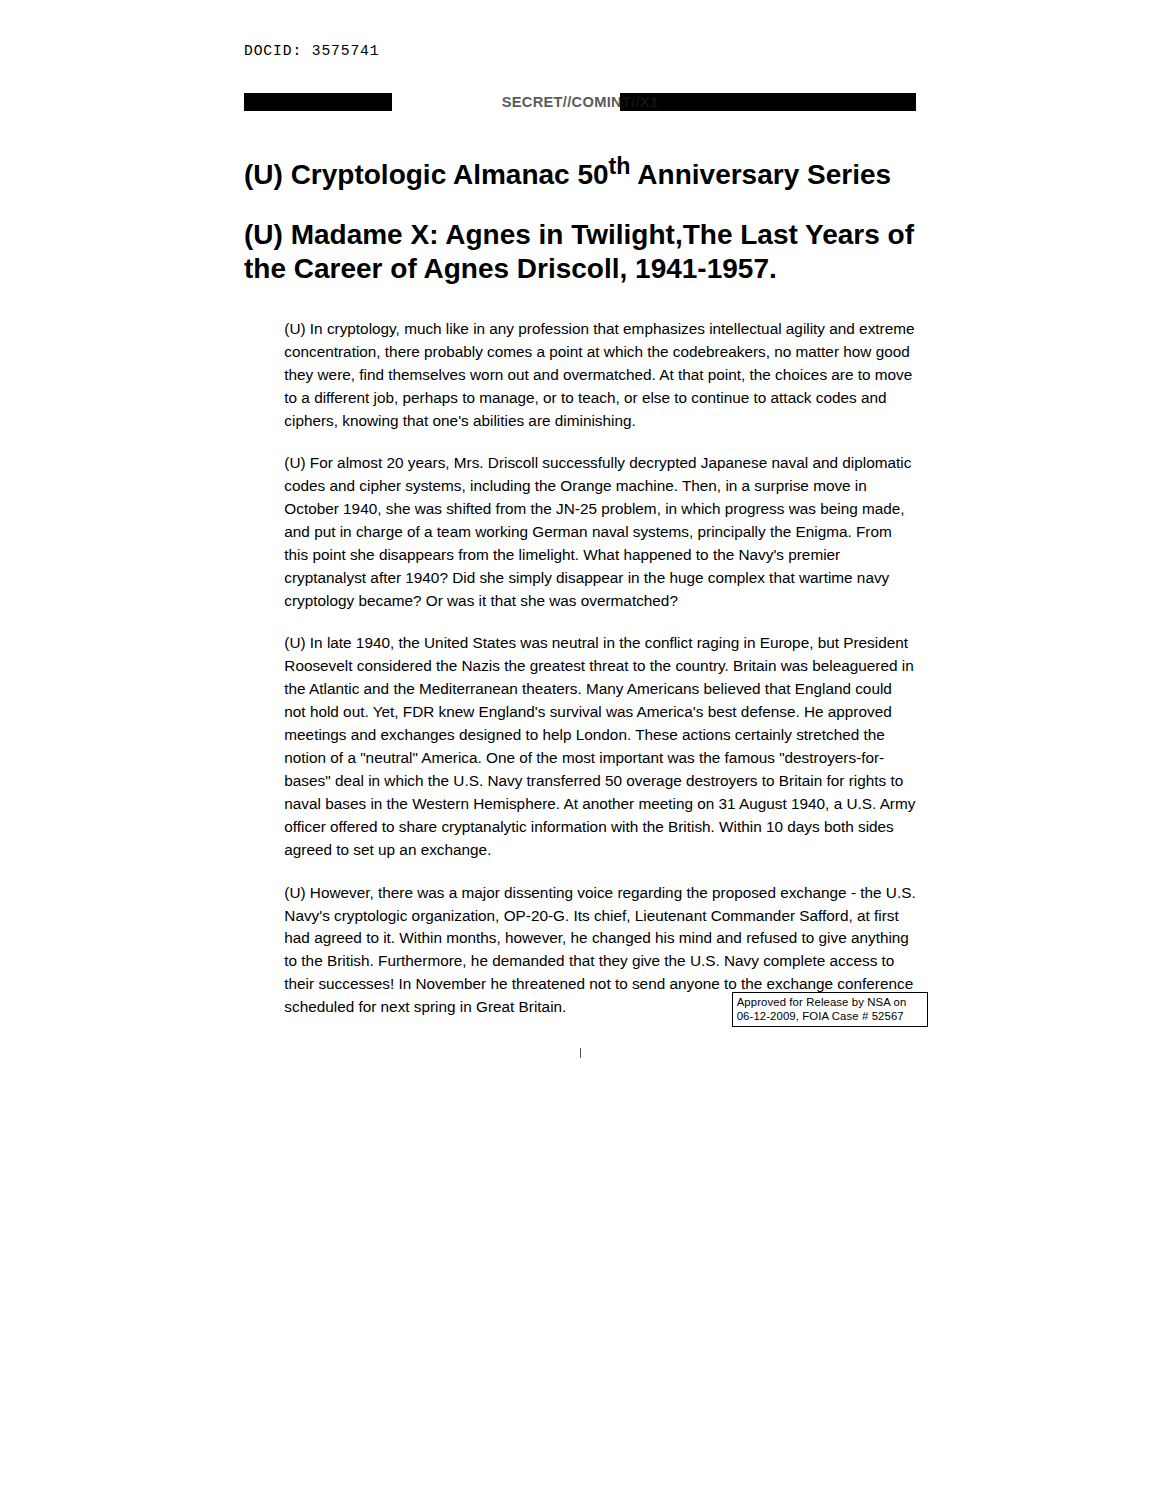DOCID: 3575741
SECRET//COMINT//X1
(U) Cryptologic Almanac 50th Anniversary Series
(U) Madame X: Agnes in Twilight,The Last Years of the Career of Agnes Driscoll, 1941-1957.
(U) In cryptology, much like in any profession that emphasizes intellectual agility and extreme concentration, there probably comes a point at which the codebreakers, no matter how good they were, find themselves worn out and overmatched. At that point, the choices are to move to a different job, perhaps to manage, or to teach, or else to continue to attack codes and ciphers, knowing that one's abilities are diminishing.
(U) For almost 20 years, Mrs. Driscoll successfully decrypted Japanese naval and diplomatic codes and cipher systems, including the Orange machine. Then, in a surprise move in October 1940, she was shifted from the JN-25 problem, in which progress was being made, and put in charge of a team working German naval systems, principally the Enigma. From this point she disappears from the limelight. What happened to the Navy's premier cryptanalyst after 1940? Did she simply disappear in the huge complex that wartime navy cryptology became? Or was it that she was overmatched?
(U) In late 1940, the United States was neutral in the conflict raging in Europe, but President Roosevelt considered the Nazis the greatest threat to the country. Britain was beleaguered in the Atlantic and the Mediterranean theaters. Many Americans believed that England could not hold out. Yet, FDR knew England's survival was America's best defense. He approved meetings and exchanges designed to help London. These actions certainly stretched the notion of a "neutral" America. One of the most important was the famous "destroyers-for-bases" deal in which the U.S. Navy transferred 50 overage destroyers to Britain for rights to naval bases in the Western Hemisphere. At another meeting on 31 August 1940, a U.S. Army officer offered to share cryptanalytic information with the British. Within 10 days both sides agreed to set up an exchange.
(U) However, there was a major dissenting voice regarding the proposed exchange - the U.S. Navy's cryptologic organization, OP-20-G. Its chief, Lieutenant Commander Safford, at first had agreed to it. Within months, however, he changed his mind and refused to give anything to the British. Furthermore, he demanded that they give the U.S. Navy complete access to their successes! In November he threatened not to send anyone to the exchange conference scheduled for next spring in Great Britain.
Approved for Release by NSA on
06-12-2009, FOIA Case # 52567